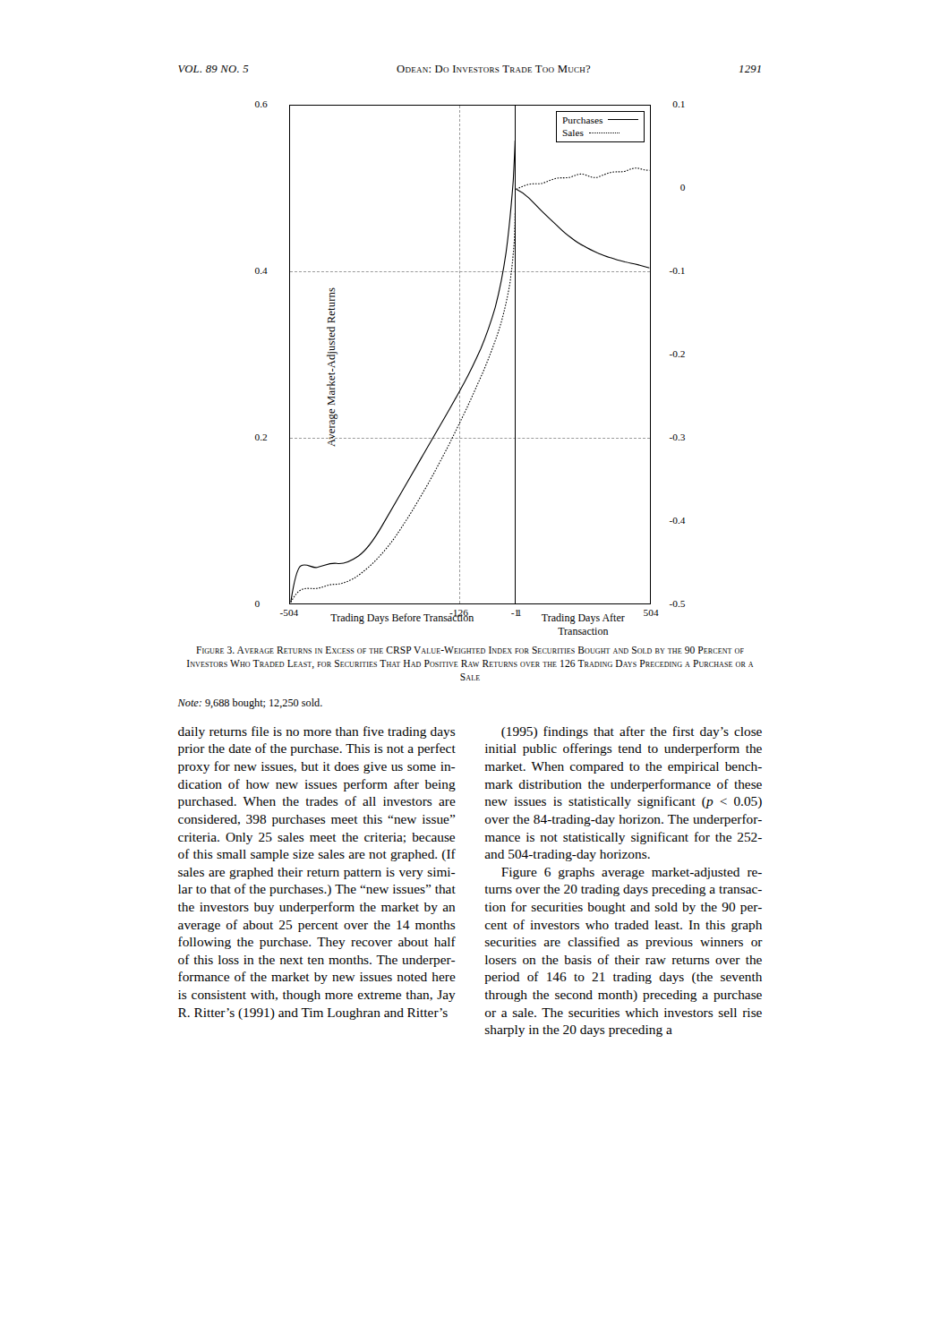VOL. 89 NO. 5 Odean: Do Investors Trade Too Much? 1291
Average Market-Adjusted Returns
Purchases
Sales
0.6 0.4 0.2 0
0.1 0 -0.1 -0.2 -0.3 -0.4 -0.5
-504 -126 -1 1 504
Trading Days Before Transaction
Trading Days After Transaction
Figure 3. Average Returns in Excess of the CRSP Value-Weighted Index for Securities Bought and Sold by the 90 Percent of Investors Who Traded Least, for Securities That Had Positive Raw Returns over the 126 Trading Days Preceding a Purchase or a Sale
Note: 9,688 bought; 12,250 sold.
daily returns file is no more than five trading days prior the date of the purchase. This is not a perfect proxy for new issues, but it does give us some indication of how new issues perform after being purchased. When the trades of all investors are considered, 398 purchases meet this “new issue” criteria. Only 25 sales meet the criteria; because of this small sample size sales are not graphed. (If sales are graphed their return pattern is very similar to that of the purchases.) The “new issues” that the investors buy underperform the market by an average of about 25 percent over the 14 months following the purchase. They recover about half of this loss in the next ten months. The underperformance of the market by new issues noted here is consistent with, though more extreme than, Jay R. Ritter’s (1991) and Tim Loughran and Ritter’s
(1995) findings that after the first day’s close initial public offerings tend to underperform the market. When compared to the empirical benchmark distribution the underperformance of these new issues is statistically significant (p < 0.05) over the 84-trading-day horizon. The underperformance is not statistically significant for the 252- and 504-trading-day horizons.
Figure 6 graphs average market-adjusted returns over the 20 trading days preceding a transaction for securities bought and sold by the 90 percent of investors who traded least. In this graph securities are classified as previous winners or losers on the basis of their raw returns over the period of 146 to 21 trading days (the seventh through the second month) preceding a purchase or a sale. The securities which investors sell rise sharply in the 20 days preceding a